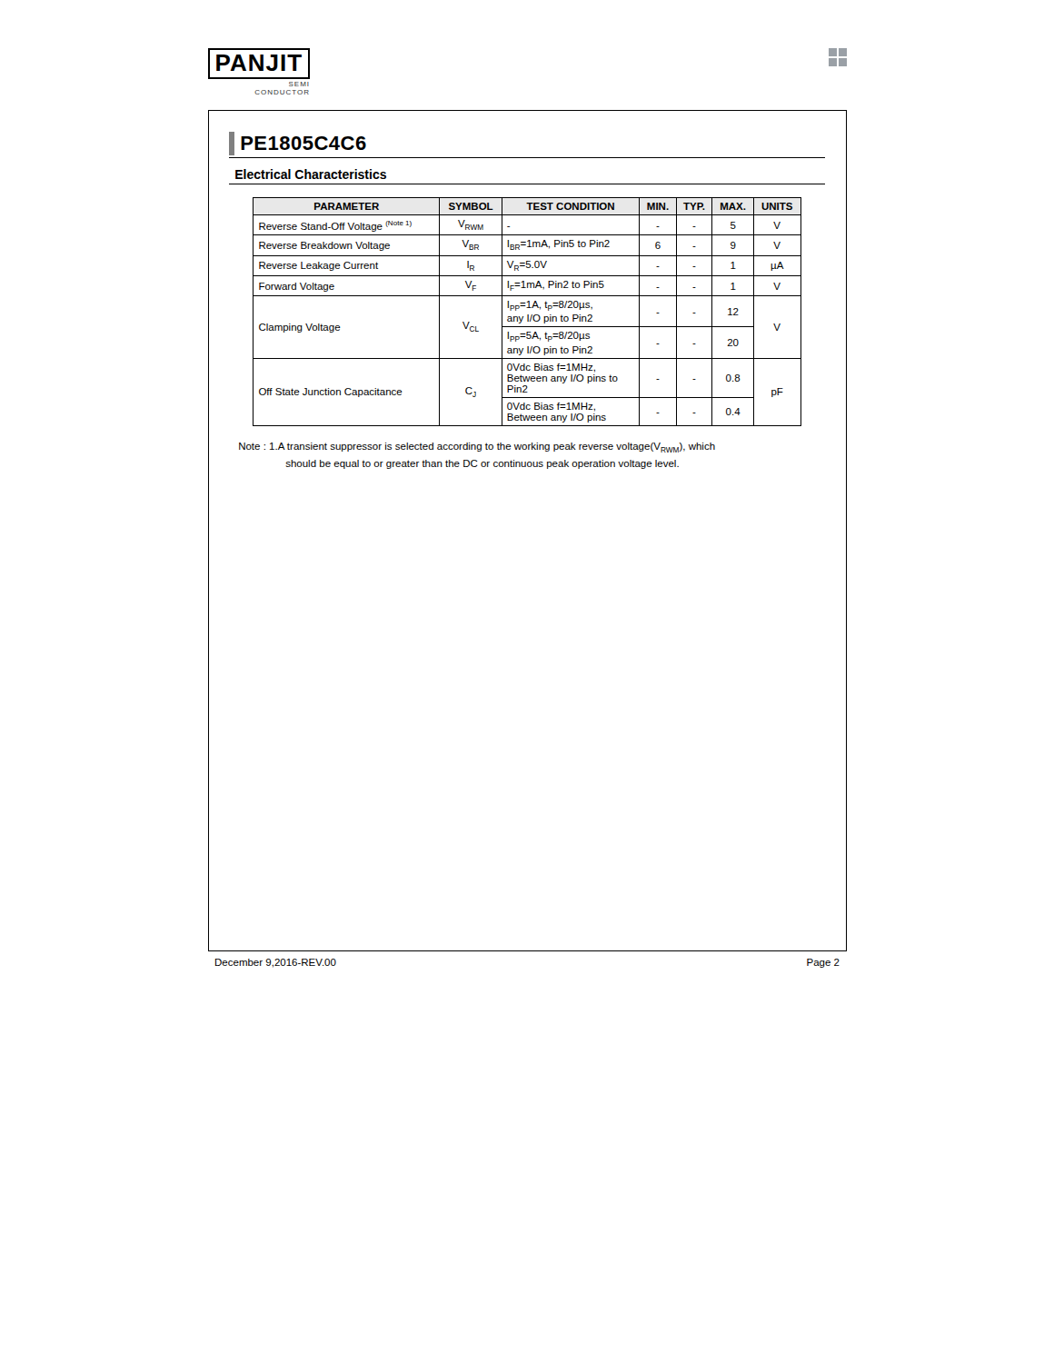PANJIT
SEMI
CONDUCTOR
PE1805C4C6
Electrical Characteristics
| PARAMETER | SYMBOL | TEST CONDITION | MIN. | TYP. | MAX. | UNITS |
| --- | --- | --- | --- | --- | --- | --- |
| Reverse Stand-Off Voltage (Note 1) | V RWM | - | - | - | 5 | V |
| Reverse Breakdown Voltage | V BR | I BR =1mA, Pin5 to Pin2 | 6 | - | 9 | V |
| Reverse Leakage Current | I R | V R =5.0V | - | - | 1 | µA |
| Forward Voltage | V F | I F =1mA, Pin2 to Pin5 | - | - | 1 | V |
| Clamping Voltage | V CL | I PP =1A, t P =8/20µs, any I/O pin to Pin2 | - | - | 12 | V |
| I PP =5A, t P =8/20µs any I/O pin to Pin2 | - | - | 20 |
| Off State Junction Capacitance | C J | 0Vdc Bias f=1MHz, Between any I/O pins to Pin2 | - | - | 0.8 | pF |
| 0Vdc Bias f=1MHz, Between any I/O pins | - | - | 0.4 |
Note : 1.A transient suppressor is selected according to the working peak reverse voltage(VRWM), which should be equal to or greater than the DC or continuous peak operation voltage level.
December 9,2016-REV.00
Page 2